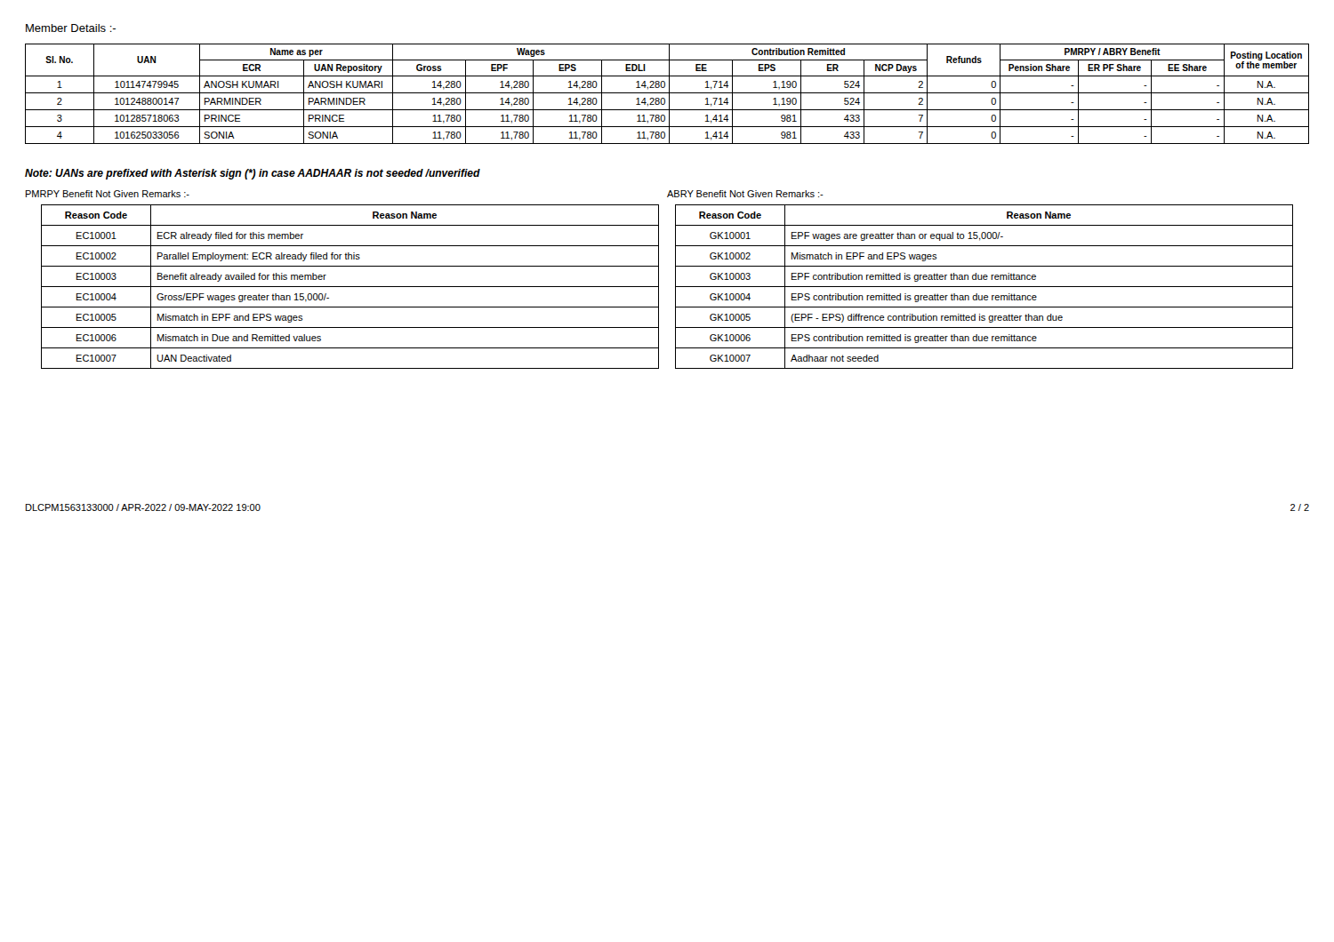Member Details :-
| Sl. No. | UAN | Name as per | Wages | Contribution Remitted | Refunds | PMRPY / ABRY Benefit | Posting Location of the member |
| --- | --- | --- | --- | --- | --- | --- | --- |
| ECR | UAN Repository | Gross | EPF | EPS | EDLI | EE | EPS | ER | NCP Days | Pension Share | ER PF Share | EE Share |
| 1 | 101147479945 | ANOSH KUMARI | ANOSH KUMARI | 14,280 | 14,280 | 14,280 | 14,280 | 1,714 | 1,190 | 524 | 2 | 0 | - | - | - | N.A. |
| 2 | 101248800147 | PARMINDER | PARMINDER | 14,280 | 14,280 | 14,280 | 14,280 | 1,714 | 1,190 | 524 | 2 | 0 | - | - | - | N.A. |
| 3 | 101285718063 | PRINCE | PRINCE | 11,780 | 11,780 | 11,780 | 11,780 | 1,414 | 981 | 433 | 7 | 0 | - | - | - | N.A. |
| 4 | 101625033056 | SONIA | SONIA | 11,780 | 11,780 | 11,780 | 11,780 | 1,414 | 981 | 433 | 7 | 0 | - | - | - | N.A. |
Note: UANs are prefixed with Asterisk sign (*) in case AADHAAR is not seeded /unverified
| PMRPY Benefit Not Given Remarks :- | ABRY Benefit Not Given Remarks :- |
| / Reason Code / Reason Name / / --- / --- / / EC10001 / ECR already filed for this member / / EC10002 / Parallel Employment: ECR already filed for this / / EC10003 / Benefit already availed for this member / / EC10004 / Gross/EPF wages greater than 15,000/- / / EC10005 / Mismatch in EPF and EPS wages / / EC10006 / Mismatch in Due and Remitted values / / EC10007 / UAN Deactivated / | / Reason Code / Reason Name / / --- / --- / / GK10001 / EPF wages are greatter than or equal to 15,000/- / / GK10002 / Mismatch in EPF and EPS wages / / GK10003 / EPF contribution remitted is greatter than due remittance / / GK10004 / EPS contribution remitted is greatter than due remittance / / GK10005 / (EPF - EPS) diffrence contribution remitted is greatter than due / / GK10006 / EPS contribution remitted is greatter than due remittance / / GK10007 / Aadhaar not seeded / |
DLCPM1563133000 / APR-2022 / 09-MAY-2022 19:00 2 / 2